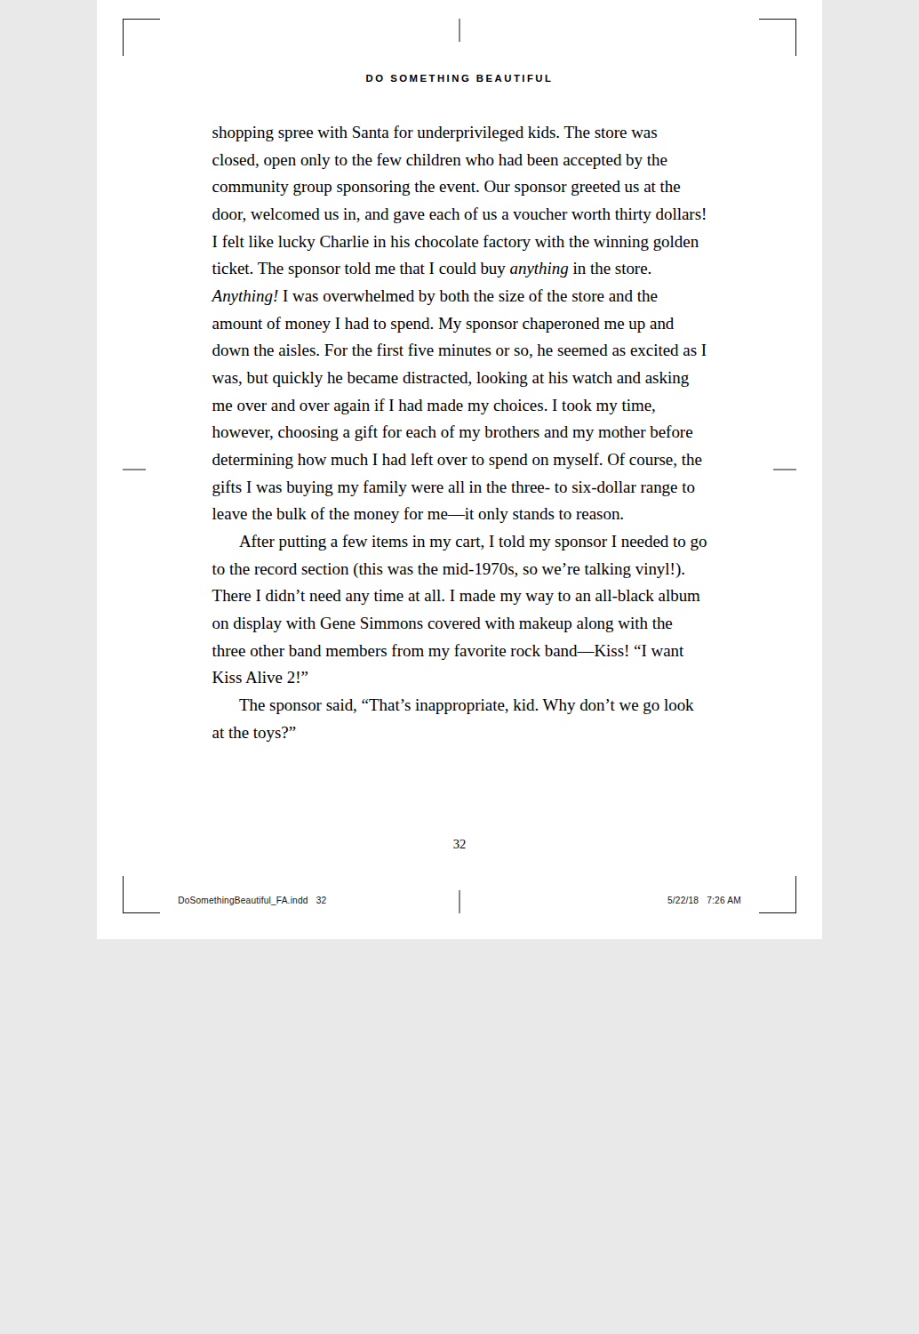Do Something Beautiful
shopping spree with Santa for underprivileged kids. The store was closed, open only to the few children who had been accepted by the community group sponsoring the event. Our sponsor greeted us at the door, welcomed us in, and gave each of us a voucher worth thirty dollars! I felt like lucky Charlie in his chocolate factory with the winning golden ticket. The sponsor told me that I could buy anything in the store. Anything! I was overwhelmed by both the size of the store and the amount of money I had to spend. My sponsor chaperoned me up and down the aisles. For the first five minutes or so, he seemed as excited as I was, but quickly he became distracted, looking at his watch and asking me over and over again if I had made my choices. I took my time, however, choosing a gift for each of my brothers and my mother before determining how much I had left over to spend on myself. Of course, the gifts I was buying my family were all in the three- to six-dollar range to leave the bulk of the money for me—it only stands to reason.
After putting a few items in my cart, I told my sponsor I needed to go to the record section (this was the mid-1970s, so we’re talking vinyl!). There I didn’t need any time at all. I made my way to an all-black album on display with Gene Simmons covered with makeup along with the three other band members from my favorite rock band—Kiss! “I want Kiss Alive 2!”
The sponsor said, “That’s inappropriate, kid. Why don’t we go look at the toys?”
32
DoSomethingBeautiful_FA.indd 32 5/22/18 7:26 AM